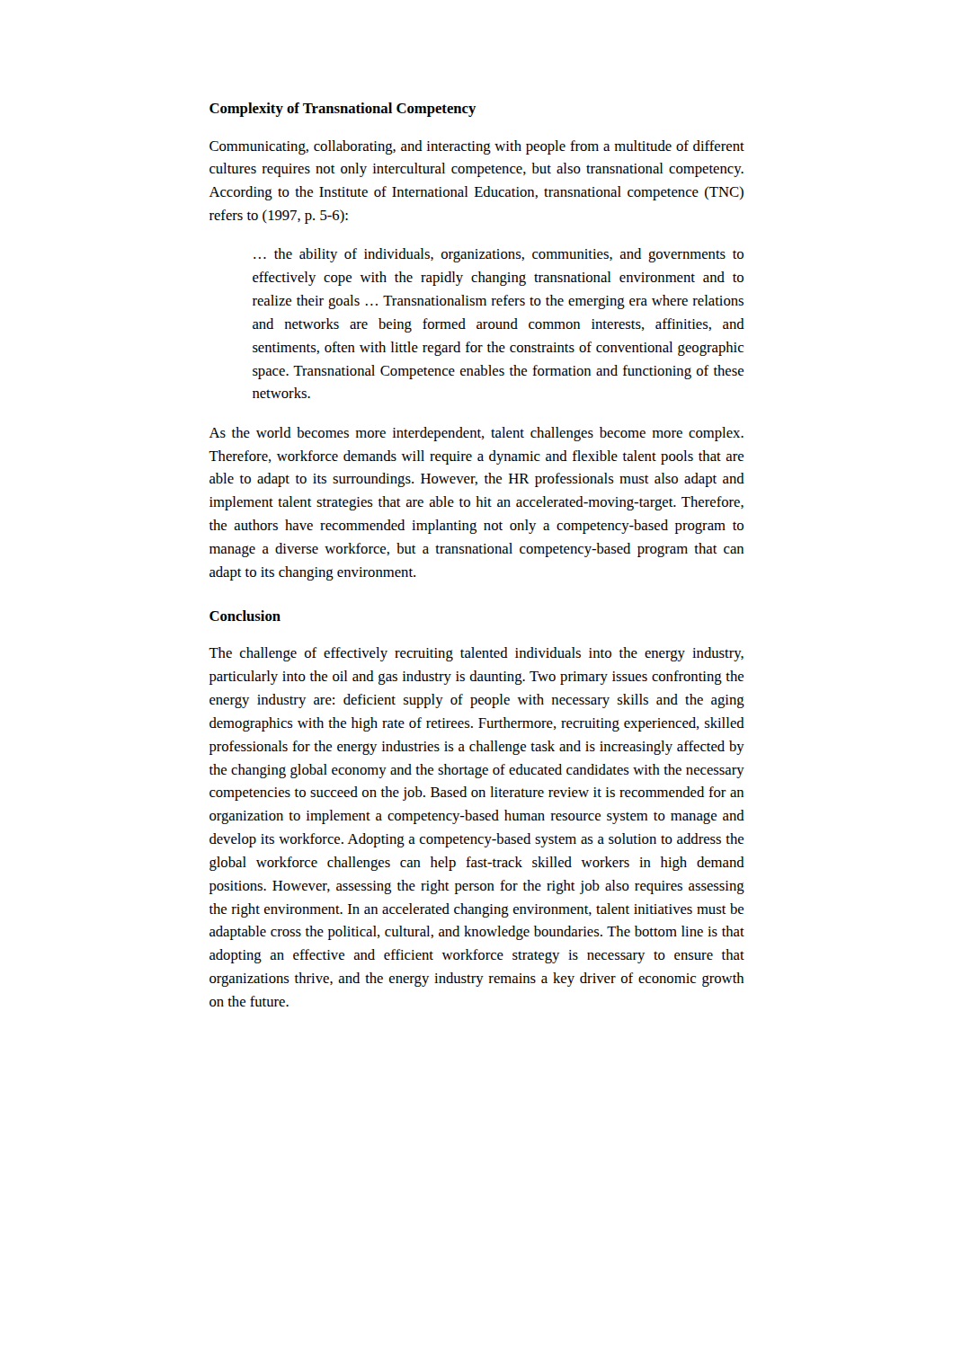Complexity of Transnational Competency
Communicating, collaborating, and interacting with people from a multitude of different cultures requires not only intercultural competence, but also transnational competency. According to the Institute of International Education, transnational competence (TNC) refers to (1997, p. 5-6):
… the ability of individuals, organizations, communities, and governments to effectively cope with the rapidly changing transnational environment and to realize their goals … Transnationalism refers to the emerging era where relations and networks are being formed around common interests, affinities, and sentiments, often with little regard for the constraints of conventional geographic space. Transnational Competence enables the formation and functioning of these networks.
As the world becomes more interdependent, talent challenges become more complex. Therefore, workforce demands will require a dynamic and flexible talent pools that are able to adapt to its surroundings. However, the HR professionals must also adapt and implement talent strategies that are able to hit an accelerated-moving-target. Therefore, the authors have recommended implanting not only a competency-based program to manage a diverse workforce, but a transnational competency-based program that can adapt to its changing environment.
Conclusion
The challenge of effectively recruiting talented individuals into the energy industry, particularly into the oil and gas industry is daunting. Two primary issues confronting the energy industry are: deficient supply of people with necessary skills and the aging demographics with the high rate of retirees. Furthermore, recruiting experienced, skilled professionals for the energy industries is a challenge task and is increasingly affected by the changing global economy and the shortage of educated candidates with the necessary competencies to succeed on the job. Based on literature review it is recommended for an organization to implement a competency-based human resource system to manage and develop its workforce. Adopting a competency-based system as a solution to address the global workforce challenges can help fast-track skilled workers in high demand positions. However, assessing the right person for the right job also requires assessing the right environment. In an accelerated changing environment, talent initiatives must be adaptable cross the political, cultural, and knowledge boundaries. The bottom line is that adopting an effective and efficient workforce strategy is necessary to ensure that organizations thrive, and the energy industry remains a key driver of economic growth on the future.